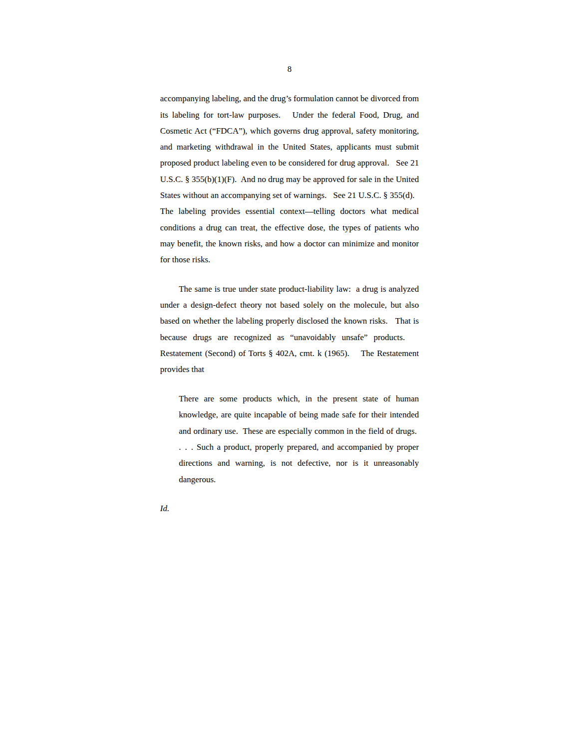8
accompanying labeling, and the drug’s formulation cannot be divorced from its labeling for tort-law purposes. Under the federal Food, Drug, and Cosmetic Act (“FDCA”), which governs drug approval, safety monitoring, and marketing withdrawal in the United States, applicants must submit proposed product labeling even to be considered for drug approval. See 21 U.S.C. § 355(b)(1)(F). And no drug may be approved for sale in the United States without an accompanying set of warnings. See 21 U.S.C. § 355(d). The labeling provides essential context—telling doctors what medical conditions a drug can treat, the effective dose, the types of patients who may benefit, the known risks, and how a doctor can minimize and monitor for those risks.
The same is true under state product-liability law: a drug is analyzed under a design-defect theory not based solely on the molecule, but also based on whether the labeling properly disclosed the known risks. That is because drugs are recognized as “unavoidably unsafe” products. Restatement (Second) of Torts § 402A, cmt. k (1965). The Restatement provides that
There are some products which, in the present state of human knowledge, are quite incapable of being made safe for their intended and ordinary use. These are especially common in the field of drugs. . . . Such a product, properly prepared, and accompanied by proper directions and warning, is not defective, nor is it unreasonably dangerous.
Id.